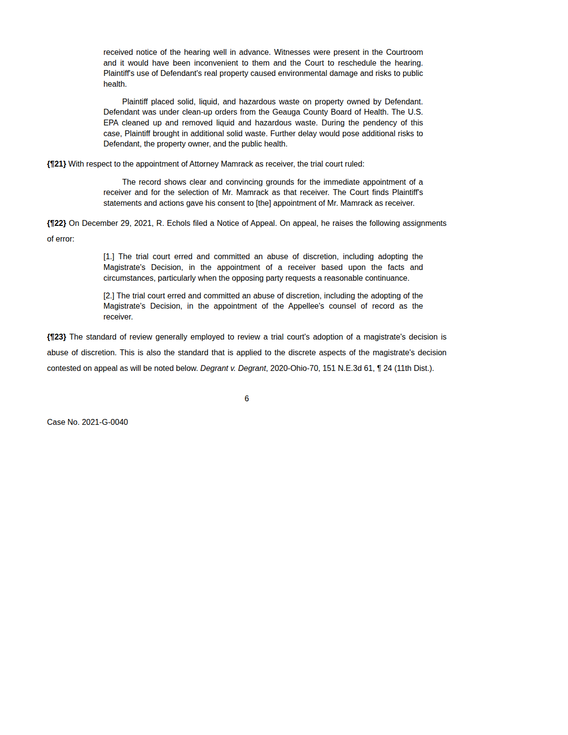received notice of the hearing well in advance. Witnesses were present in the Courtroom and it would have been inconvenient to them and the Court to reschedule the hearing. Plaintiff's use of Defendant's real property caused environmental damage and risks to public health.
Plaintiff placed solid, liquid, and hazardous waste on property owned by Defendant. Defendant was under clean-up orders from the Geauga County Board of Health. The U.S. EPA cleaned up and removed liquid and hazardous waste. During the pendency of this case, Plaintiff brought in additional solid waste. Further delay would pose additional risks to Defendant, the property owner, and the public health.
{¶21} With respect to the appointment of Attorney Mamrack as receiver, the trial court ruled:
The record shows clear and convincing grounds for the immediate appointment of a receiver and for the selection of Mr. Mamrack as that receiver. The Court finds Plaintiff's statements and actions gave his consent to [the] appointment of Mr. Mamrack as receiver.
{¶22} On December 29, 2021, R. Echols filed a Notice of Appeal. On appeal, he raises the following assignments of error:
[1.] The trial court erred and committed an abuse of discretion, including adopting the Magistrate's Decision, in the appointment of a receiver based upon the facts and circumstances, particularly when the opposing party requests a reasonable continuance.
[2.] The trial court erred and committed an abuse of discretion, including the adopting of the Magistrate's Decision, in the appointment of the Appellee's counsel of record as the receiver.
{¶23} The standard of review generally employed to review a trial court's adoption of a magistrate's decision is abuse of discretion. This is also the standard that is applied to the discrete aspects of the magistrate's decision contested on appeal as will be noted below. Degrant v. Degrant, 2020-Ohio-70, 151 N.E.3d 61, ¶ 24 (11th Dist.).
6
Case No. 2021-G-0040